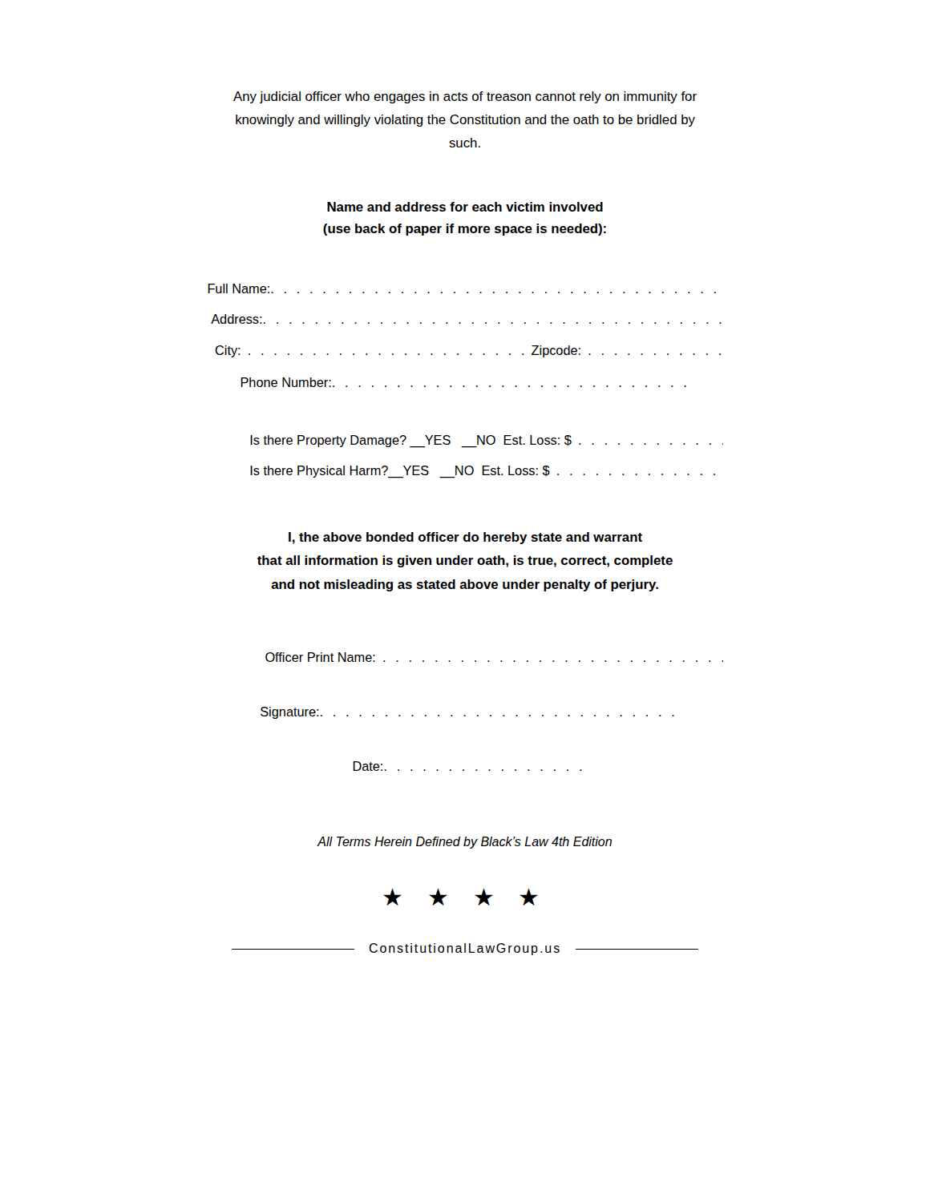Any judicial officer who engages in acts of treason cannot rely on immunity for knowingly and willingly violating the Constitution and the oath to be bridled by such.
Name and address for each victim involved
(use back of paper if more space is needed):
Full Name:. . . . . . . . . . . . . . . . . . . . . . . . . . . . . . . . . . . . . . . . . . . . . . . . . . . . . . . . . . . . .
Address:. . . . . . . . . . . . . . . . . . . . . . . . . . . . . . . . . . . . . . . . . . . . . . . . . . . . . . . . . . . . . .
City: . . . . . . . . . . . . . . . . . . . . . . Zipcode: . . . . . . . . . . . . . . . State: . . . . . . . . . . . . . .
Phone Number:. . . . . . . . . . . . . . . . . . . . . . . . . . . .
Is there Property Damage? __YES __NO Est. Loss: $ . . . . . . . . . . . . . . .
Is there Physical Harm?__YES __NO Est. Loss: $ . . . . . . . . . . . . . . .
I, the above bonded officer do hereby state and warrant
that all information is given under oath, is true, correct, complete
and not misleading as stated above under penalty of perjury.
Officer Print Name: . . . . . . . . . . . . . . . . . . . . . . . . . . . . . . . . . . . . . . . .
Signature:. . . . . . . . . . . . . . . . . . . . . . . . . . . .
Date:. . . . . . . . . . . . . . . .
All Terms Herein Defined by Black’s Law 4th Edition
★ ★ ★ ★
ConstitutionalLawGroup.us